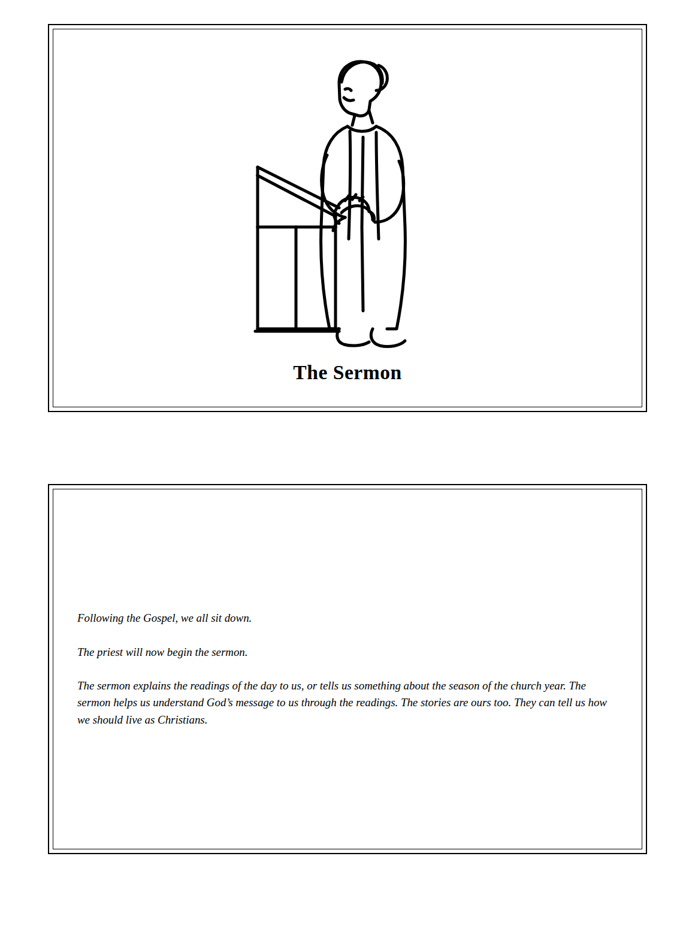The Sermon
Following the Gospel, we all sit down.
The priest will now begin the sermon.
The sermon explains the readings of the day to us, or tells us something about the season of the church year. The sermon helps us understand God’s message to us through the readings. The stories are ours too. They can tell us how we should live as Christians.